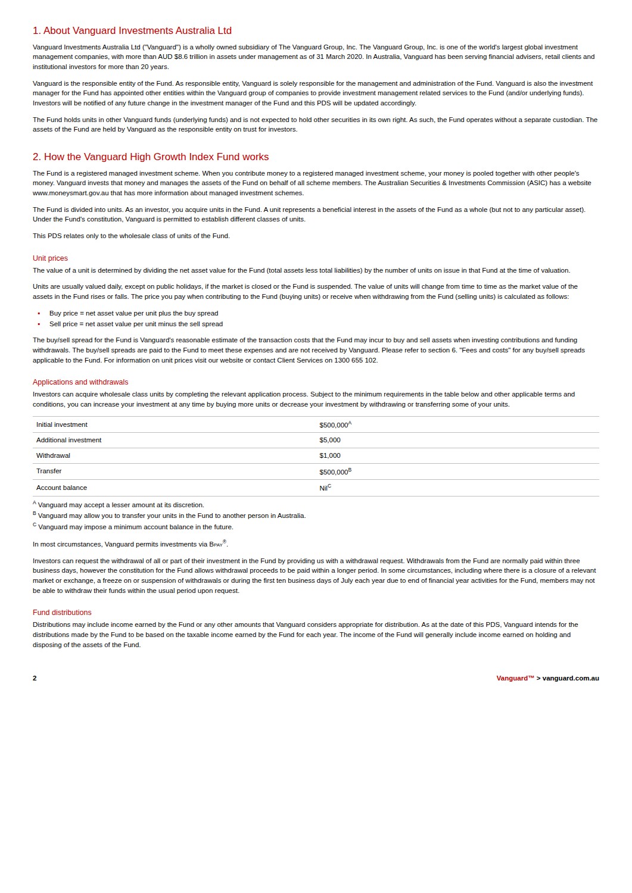1. About Vanguard Investments Australia Ltd
Vanguard Investments Australia Ltd ("Vanguard") is a wholly owned subsidiary of The Vanguard Group, Inc. The Vanguard Group, Inc. is one of the world's largest global investment management companies, with more than AUD $8.6 trillion in assets under management as of 31 March 2020. In Australia, Vanguard has been serving financial advisers, retail clients and institutional investors for more than 20 years.
Vanguard is the responsible entity of the Fund. As responsible entity, Vanguard is solely responsible for the management and administration of the Fund. Vanguard is also the investment manager for the Fund has appointed other entities within the Vanguard group of companies to provide investment management related services to the Fund (and/or underlying funds). Investors will be notified of any future change in the investment manager of the Fund and this PDS will be updated accordingly.
The Fund holds units in other Vanguard funds (underlying funds) and is not expected to hold other securities in its own right. As such, the Fund operates without a separate custodian. The assets of the Fund are held by Vanguard as the responsible entity on trust for investors.
2. How the Vanguard High Growth Index Fund works
The Fund is a registered managed investment scheme. When you contribute money to a registered managed investment scheme, your money is pooled together with other people's money. Vanguard invests that money and manages the assets of the Fund on behalf of all scheme members. The Australian Securities & Investments Commission (ASIC) has a website www.moneysmart.gov.au that has more information about managed investment schemes.
The Fund is divided into units. As an investor, you acquire units in the Fund. A unit represents a beneficial interest in the assets of the Fund as a whole (but not to any particular asset). Under the Fund's constitution, Vanguard is permitted to establish different classes of units.
This PDS relates only to the wholesale class of units of the Fund.
Unit prices
The value of a unit is determined by dividing the net asset value for the Fund (total assets less total liabilities) by the number of units on issue in that Fund at the time of valuation.
Units are usually valued daily, except on public holidays, if the market is closed or the Fund is suspended. The value of units will change from time to time as the market value of the assets in the Fund rises or falls. The price you pay when contributing to the Fund (buying units) or receive when withdrawing from the Fund (selling units) is calculated as follows:
Buy price = net asset value per unit plus the buy spread
Sell price = net asset value per unit minus the sell spread
The buy/sell spread for the Fund is Vanguard's reasonable estimate of the transaction costs that the Fund may incur to buy and sell assets when investing contributions and funding withdrawals. The buy/sell spreads are paid to the Fund to meet these expenses and are not received by Vanguard. Please refer to section 6. "Fees and costs" for any buy/sell spreads applicable to the Fund. For information on unit prices visit our website or contact Client Services on 1300 655 102.
Applications and withdrawals
Investors can acquire wholesale class units by completing the relevant application process. Subject to the minimum requirements in the table below and other applicable terms and conditions, you can increase your investment at any time by buying more units or decrease your investment by withdrawing or transferring some of your units.
| Initial investment | $500,000 A |
| Additional investment | $5,000 |
| Withdrawal | $1,000 |
| Transfer | $500,000 B |
| Account balance | Nil C |
A Vanguard may accept a lesser amount at its discretion.
B Vanguard may allow you to transfer your units in the Fund to another person in Australia.
C Vanguard may impose a minimum account balance in the future.
In most circumstances, Vanguard permits investments via Bpay®.
Investors can request the withdrawal of all or part of their investment in the Fund by providing us with a withdrawal request. Withdrawals from the Fund are normally paid within three business days, however the constitution for the Fund allows withdrawal proceeds to be paid within a longer period. In some circumstances, including where there is a closure of a relevant market or exchange, a freeze on or suspension of withdrawals or during the first ten business days of July each year due to end of financial year activities for the Fund, members may not be able to withdraw their funds within the usual period upon request.
Fund distributions
Distributions may include income earned by the Fund or any other amounts that Vanguard considers appropriate for distribution. As at the date of this PDS, Vanguard intends for the distributions made by the Fund to be based on the taxable income earned by the Fund for each year. The income of the Fund will generally include income earned on holding and disposing of the assets of the Fund.
2
Vanguard™ > vanguard.com.au